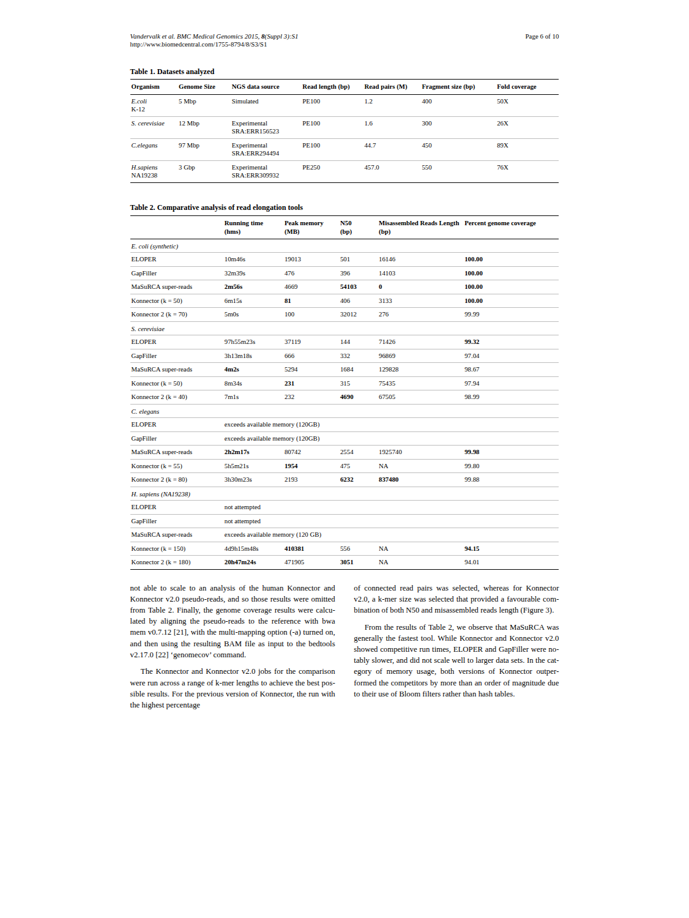Vandervalk et al. BMC Medical Genomics 2015, 8(Suppl 3):S1
http://www.biomedcentral.com/1755-8794/8/S3/S1
Page 6 of 10
Table 1. Datasets analyzed
| Organism | Genome Size | NGS data source | Read length (bp) | Read pairs (M) | Fragment size (bp) | Fold coverage |
| --- | --- | --- | --- | --- | --- | --- |
| E.coli K-12 | 5 Mbp | Simulated | PE100 | 1.2 | 400 | 50X |
| S. cerevisiae | 12 Mbp | Experimental SRA:ERR156523 | PE100 | 1.6 | 300 | 26X |
| C.elegans | 97 Mbp | Experimental SRA:ERR294494 | PE100 | 44.7 | 450 | 89X |
| H.sapiens NA19238 | 3 Gbp | Experimental SRA:ERR309932 | PE250 | 457.0 | 550 | 76X |
Table 2. Comparative analysis of read elongation tools
| | Running time (hms) | Peak memory (MB) | N50 (bp) | Misassembled Reads Length (bp) | Percent genome coverage |
| --- | --- | --- | --- | --- | --- |
| E. coli (synthetic) |
| ELOPER | 10m46s | 19013 | 501 | 16146 | 100.00 |
| GapFiller | 32m39s | 476 | 396 | 14103 | 100.00 |
| MaSuRCA super-reads | 2m56s | 4669 | 54103 | 0 | 100.00 |
| Konnector (k = 50) | 6m15s | 81 | 406 | 3133 | 100.00 |
| Konnector 2 (k = 70) | 5m0s | 100 | 32012 | 276 | 99.99 |
| S. cerevisiae |
| ELOPER | 97h55m23s | 37119 | 144 | 71426 | 99.32 |
| GapFiller | 3h13m18s | 666 | 332 | 96869 | 97.04 |
| MaSuRCA super-reads | 4m2s | 5294 | 1684 | 129828 | 98.67 |
| Konnector (k = 50) | 8m34s | 231 | 315 | 75435 | 97.94 |
| Konnector 2 (k = 40) | 7m1s | 232 | 4690 | 67505 | 98.99 |
| C. elegans |
| ELOPER | exceeds available memory (120GB) |
| GapFiller | exceeds available memory (120GB) |
| MaSuRCA super-reads | 2h2m17s | 80742 | 2554 | 1925740 | 99.98 |
| Konnector (k = 55) | 5h5m21s | 1954 | 475 | NA | 99.80 |
| Konnector 2 (k = 80) | 3h30m23s | 2193 | 6232 | 837480 | 99.88 |
| H. sapiens (NA19238) |
| ELOPER | not attempted |
| GapFiller | not attempted |
| MaSuRCA super-reads | exceeds available memory (120 GB) |
| Konnector (k = 150) | 4d9h15m48s | 410381 | 556 | NA | 94.15 |
| Konnector 2 (k = 180) | 20h47m24s | 471905 | 3051 | NA | 94.01 |
not able to scale to an analysis of the human Konnector and Konnector v2.0 pseudo-reads, and so those results were omitted from Table 2. Finally, the genome coverage results were calculated by aligning the pseudo-reads to the reference with bwa mem v0.7.12 [21], with the multi-mapping option (-a) turned on, and then using the resulting BAM file as input to the bedtools v2.17.0 [22] ‘genomecov’ command.
The Konnector and Konnector v2.0 jobs for the comparison were run across a range of k-mer lengths to achieve the best possible results. For the previous version of Konnector, the run with the highest percentage
of connected read pairs was selected, whereas for Konnector v2.0, a k-mer size was selected that provided a favourable combination of both N50 and misassembled reads length (Figure 3).
From the results of Table 2, we observe that MaSuRCA was generally the fastest tool. While Konnector and Konnector v2.0 showed competitive run times, ELOPER and GapFiller were notably slower, and did not scale well to larger data sets. In the category of memory usage, both versions of Konnector outperformed the competitors by more than an order of magnitude due to their use of Bloom filters rather than hash tables.